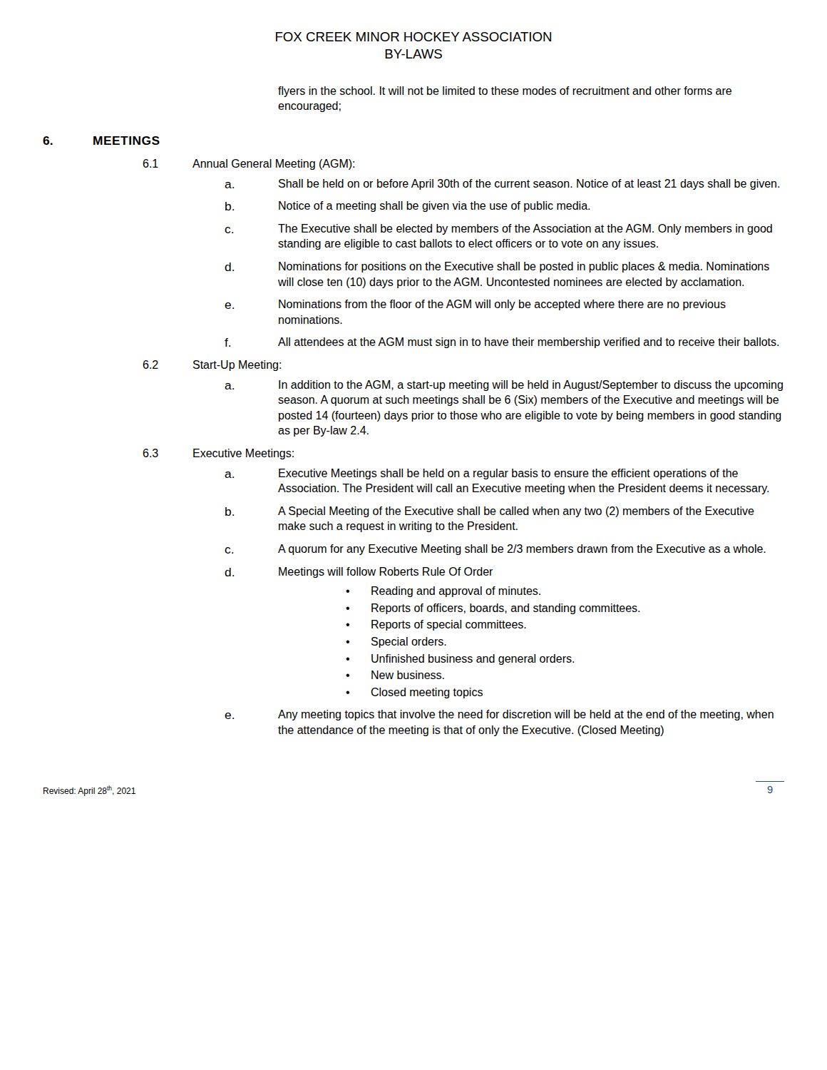FOX CREEK MINOR HOCKEY ASSOCIATION
BY-LAWS
flyers in the school. It will not be limited to these modes of recruitment and other forms are encouraged;
6. MEETINGS
6.1 Annual General Meeting (AGM):
a. Shall be held on or before April 30th of the current season. Notice of at least 21 days shall be given.
b. Notice of a meeting shall be given via the use of public media.
c. The Executive shall be elected by members of the Association at the AGM. Only members in good standing are eligible to cast ballots to elect officers or to vote on any issues.
d. Nominations for positions on the Executive shall be posted in public places & media. Nominations will close ten (10) days prior to the AGM. Uncontested nominees are elected by acclamation.
e. Nominations from the floor of the AGM will only be accepted where there are no previous nominations.
f. All attendees at the AGM must sign in to have their membership verified and to receive their ballots.
6.2 Start-Up Meeting:
a. In addition to the AGM, a start-up meeting will be held in August/September to discuss the upcoming season. A quorum at such meetings shall be 6 (Six) members of the Executive and meetings will be posted 14 (fourteen) days prior to those who are eligible to vote by being members in good standing as per By-law 2.4.
6.3 Executive Meetings:
a. Executive Meetings shall be held on a regular basis to ensure the efficient operations of the Association. The President will call an Executive meeting when the President deems it necessary.
b. A Special Meeting of the Executive shall be called when any two (2) members of the Executive make such a request in writing to the President.
c. A quorum for any Executive Meeting shall be 2/3 members drawn from the Executive as a whole.
d. Meetings will follow Roberts Rule Of Order
•Reading and approval of minutes.
•Reports of officers, boards, and standing committees.
•Reports of special committees.
•Special orders.
•Unfinished business and general orders.
•New business.
•Closed meeting topics
e. Any meeting topics that involve the need for discretion will be held at the end of the meeting, when the attendance of the meeting is that of only the Executive. (Closed Meeting)
Revised: April 28th, 2021
9